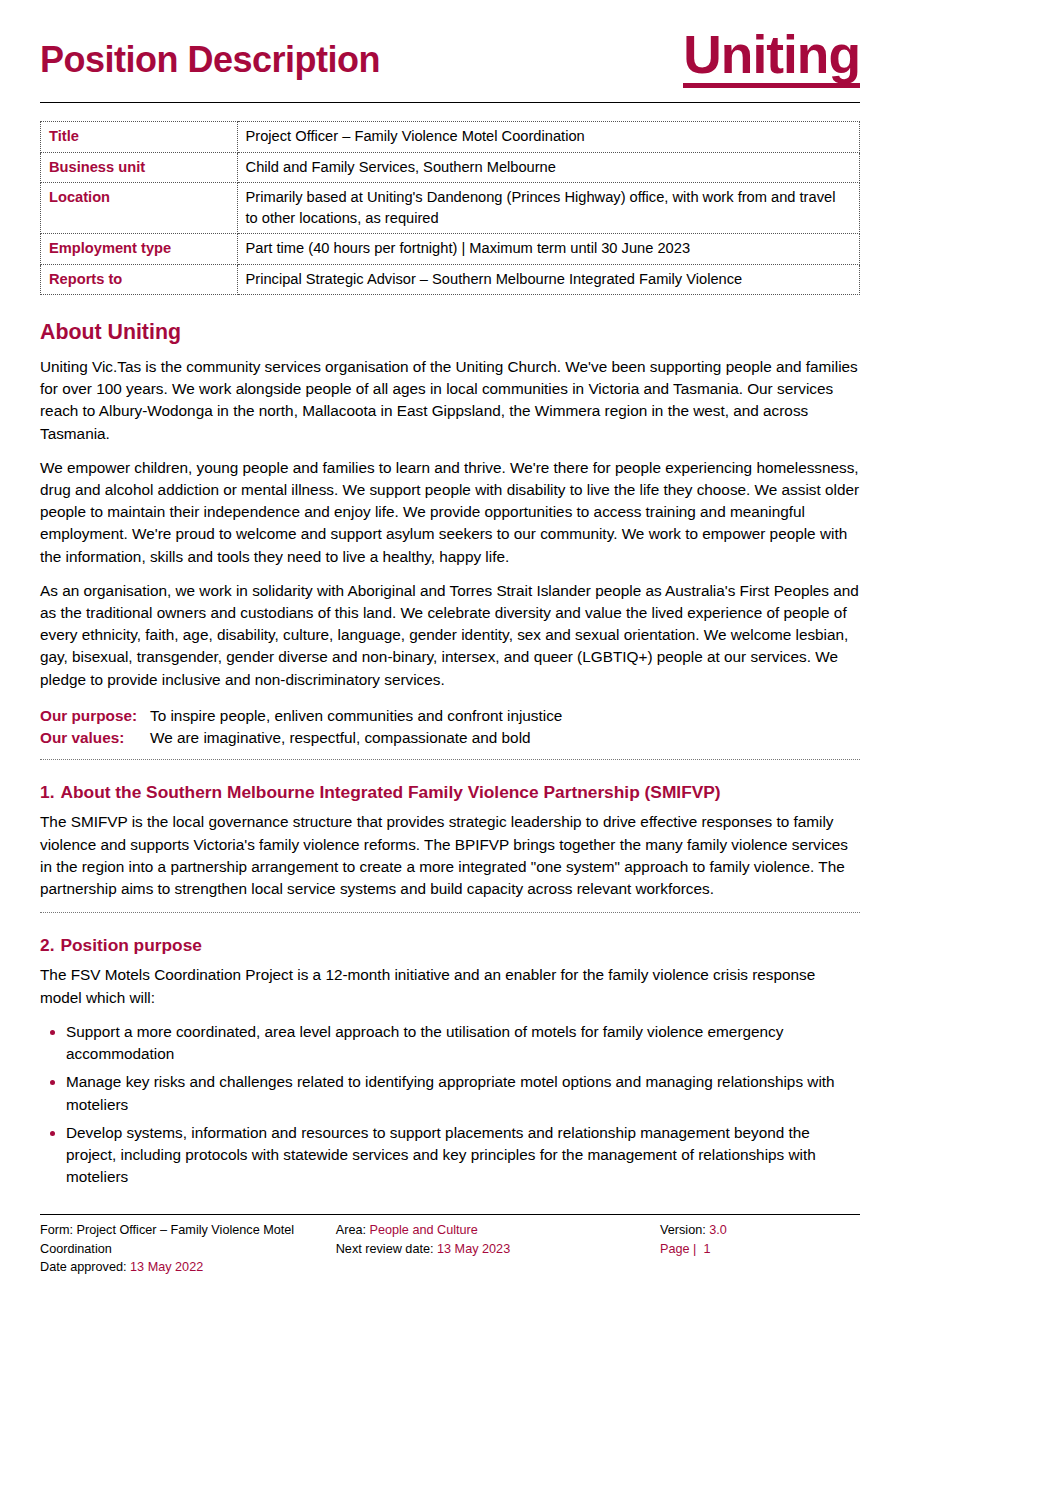Position Description
Uniting
| Title | Project Officer – Family Violence Motel Coordination |
| Business unit | Child and Family Services, Southern Melbourne |
| Location | Primarily based at Uniting's Dandenong (Princes Highway) office, with work from and travel to other locations, as required |
| Employment type | Part time (40 hours per fortnight) / Maximum term until 30 June 2023 |
| Reports to | Principal Strategic Advisor – Southern Melbourne Integrated Family Violence |
About Uniting
Uniting Vic.Tas is the community services organisation of the Uniting Church. We've been supporting people and families for over 100 years. We work alongside people of all ages in local communities in Victoria and Tasmania. Our services reach to Albury-Wodonga in the north, Mallacoota in East Gippsland, the Wimmera region in the west, and across Tasmania.
We empower children, young people and families to learn and thrive. We're there for people experiencing homelessness, drug and alcohol addiction or mental illness. We support people with disability to live the life they choose. We assist older people to maintain their independence and enjoy life. We provide opportunities to access training and meaningful employment. We're proud to welcome and support asylum seekers to our community. We work to empower people with the information, skills and tools they need to live a healthy, happy life.
As an organisation, we work in solidarity with Aboriginal and Torres Strait Islander people as Australia's First Peoples and as the traditional owners and custodians of this land. We celebrate diversity and value the lived experience of people of every ethnicity, faith, age, disability, culture, language, gender identity, sex and sexual orientation. We welcome lesbian, gay, bisexual, transgender, gender diverse and non-binary, intersex, and queer (LGBTIQ+) people at our services. We pledge to provide inclusive and non-discriminatory services.
Our purpose: To inspire people, enliven communities and confront injustice
Our values: We are imaginative, respectful, compassionate and bold
1. About the Southern Melbourne Integrated Family Violence Partnership (SMIFVP)
The SMIFVP is the local governance structure that provides strategic leadership to drive effective responses to family violence and supports Victoria's family violence reforms. The BPIFVP brings together the many family violence services in the region into a partnership arrangement to create a more integrated "one system" approach to family violence. The partnership aims to strengthen local service systems and build capacity across relevant workforces.
2. Position purpose
The FSV Motels Coordination Project is a 12-month initiative and an enabler for the family violence crisis response model which will:
Support a more coordinated, area level approach to the utilisation of motels for family violence emergency accommodation
Manage key risks and challenges related to identifying appropriate motel options and managing relationships with moteliers
Develop systems, information and resources to support placements and relationship management beyond the project, including protocols with statewide services and key principles for the management of relationships with moteliers
Form: Project Officer – Family Violence Motel Coordination
Date approved: 13 May 2022
Area: People and Culture
Next review date: 13 May 2023
Version: 3.0
Page | 1